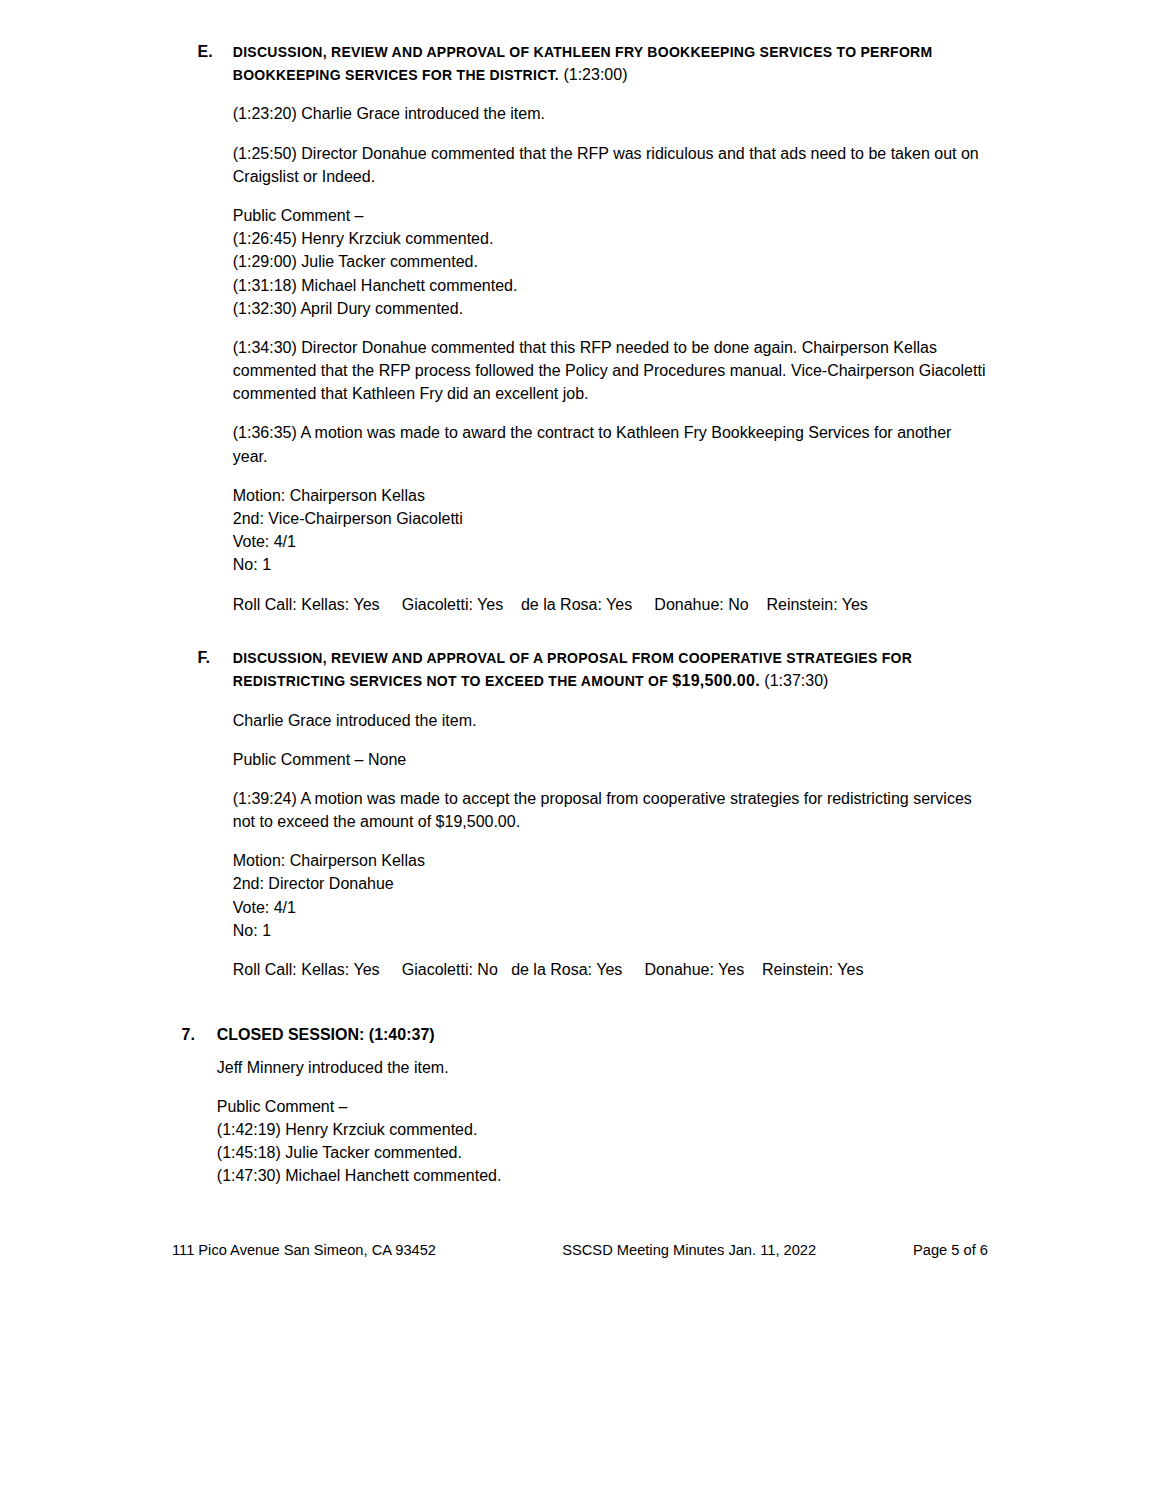E.
DISCUSSION, REVIEW AND APPROVAL OF KATHLEEN FRY BOOKKEEPING SERVICES TO PERFORM BOOKKEEPING SERVICES FOR THE DISTRICT. (1:23:00)
(1:23:20) Charlie Grace introduced the item.
(1:25:50) Director Donahue commented that the RFP was ridiculous and that ads need to be taken out on Craigslist or Indeed.
Public Comment –
(1:26:45) Henry Krzciuk commented.
(1:29:00) Julie Tacker commented.
(1:31:18) Michael Hanchett commented.
(1:32:30) April Dury commented.
(1:34:30) Director Donahue commented that this RFP needed to be done again. Chairperson Kellas commented that the RFP process followed the Policy and Procedures manual. Vice-Chairperson Giacoletti commented that Kathleen Fry did an excellent job.
(1:36:35) A motion was made to award the contract to Kathleen Fry Bookkeeping Services for another year.
Motion: Chairperson Kellas
2nd: Vice-Chairperson Giacoletti
Vote: 4/1
No: 1
Roll Call: Kellas: Yes Giacoletti: Yes de la Rosa: Yes Donahue: No Reinstein: Yes
F.
DISCUSSION, REVIEW AND APPROVAL OF A PROPOSAL FROM COOPERATIVE STRATEGIES FOR REDISTRICTING SERVICES NOT TO EXCEED THE AMOUNT OF $19,500.00. (1:37:30)
Charlie Grace introduced the item.
Public Comment – None
(1:39:24) A motion was made to accept the proposal from cooperative strategies for redistricting services not to exceed the amount of $19,500.00.
Motion: Chairperson Kellas
2nd: Director Donahue
Vote: 4/1
No: 1
Roll Call: Kellas: Yes Giacoletti: No de la Rosa: Yes Donahue: Yes Reinstein: Yes
7.
CLOSED SESSION: (1:40:37)
Jeff Minnery introduced the item.
Public Comment –
(1:42:19) Henry Krzciuk commented.
(1:45:18) Julie Tacker commented.
(1:47:30) Michael Hanchett commented.
111 Pico Avenue San Simeon, CA 93452
SSCSD Meeting Minutes Jan. 11, 2022
Page 5 of 6